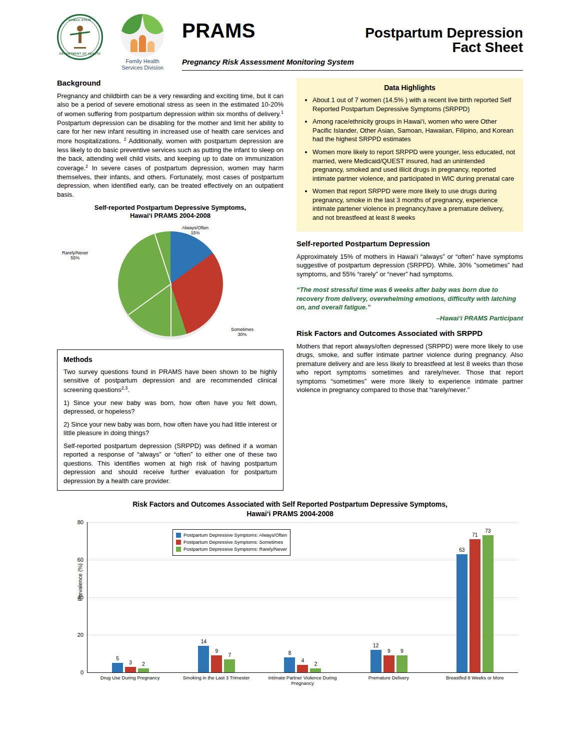HAWAII STATE
DEPARTMENT OF HEALTH
Family Health
Services Division
PRAMS
Postpartum Depression
Fact Sheet
Pregnancy Risk Assessment Monitoring System
Background
Pregnancy and childbirth can be a very rewarding and exciting time, but it can also be a period of severe emotional stress as seen in the estimated 10-20% of women suffering from postpartum depression within six months of delivery.1 Postpartum depression can be disabling for the mother and limit her ability to care for her new infant resulting in increased use of health care services and more hospitalizations. 2 Additionally, women with postpartum depression are less likely to do basic preventive services such as putting the infant to sleep on the back, attending well child visits, and keeping up to date on immunization coverage.2 In severe cases of postpartum depression, women may harm themselves, their infants, and others. Fortunately, most cases of postpartum depression, when identified early, can be treated effectively on an outpatient basis.
Self-reported Postpartum Depressive Symptoms,
Hawai‘i PRAMS 2004-2008
Always/Often
15%
Rarely/Never
55%
Sometimes
30%
Methods
Two survey questions found in PRAMS have been shown to be highly sensitive of postpartum depression and are recommended clinical screening questions2,3.
1) Since your new baby was born, how often have you felt down, depressed, or hopeless?
2) Since your new baby was born, how often have you had little interest or little pleasure in doing things?
Self-reported postpartum depression (SRPPD) was defined if a woman reported a response of “always” or “often” to either one of these two questions. This identifies women at high risk of having postpartum depression and should receive further evaluation for postpartum depression by a health care provider.
Data Highlights
About 1 out of 7 women (14.5% ) with a recent live birth reported Self Reported Postpartum Depressive Symptoms (SRPPD)
Among race/ethnicity groups in Hawai‘i, women who were Other Pacific Islander, Other Asian, Samoan, Hawaiian, Filipino, and Korean had the highest SRPPD estimates
Women more likely to report SRPPD were younger, less educated, not married, were Medicaid/QUEST insured, had an unintended pregnancy, smoked and used illicit drugs in pregnancy, reported intimate partner violence, and participated in WIC during prenatal care
Women that report SRPPD were more likely to use drugs during pregnancy, smoke in the last 3 months of pregnancy, experience intimate partener violence in pregnancy,have a premature delivery, and not breastfeed at least 8 weeks
Self-reported Postpartum Depression
Approximately 15% of mothers in Hawai‘i “always” or “often” have symptoms suggestive of postpartum depression (SRPPD). While, 30% ”sometimes” had symptoms, and 55% “rarely” or “never” had symptoms.
“The most stressful time was 6 weeks after baby was born due to recovery from delivery, overwhelming emotions, difficulty with latching on, and overall fatigue.”
–Hawai‘i PRAMS Participant
Risk Factors and Outcomes Associated with SRPPD
Mothers that report always/often depressed (SRPPD) were more likely to use drugs, smoke, and suffer intimate partner violence during pregnancy. Also premature delivery and are less likely to breastfeed at lest 8 weeks than those who report symptoms sometimes and rarely/never. Those that report symptoms “sometimes” were more likely to experience intimate partner violence in pregnancy compared to those that “rarely/never.”
Risk Factors and Outcomes Associated with Self Reported Postpartum Depressive Symptoms,
Hawai‘i PRAMS 2004-2008
Prevalence (%)
80 60 40 20 0
Postpartum Depressive Symptoms: Always/Often
Postpartum Depressive Symptoms: Sometimes
Postpartum Depressive Symptoms: Rarely/Never
5
3
2
14
9
7
8
4
2
12
9
9
63
71
73
Drug Use During Pregnancy
Smoking in the Last 3 Trimester
Intimate Partner Violence During Pregnancy
Premature Delivery
Breastfed 8 Weeks or More